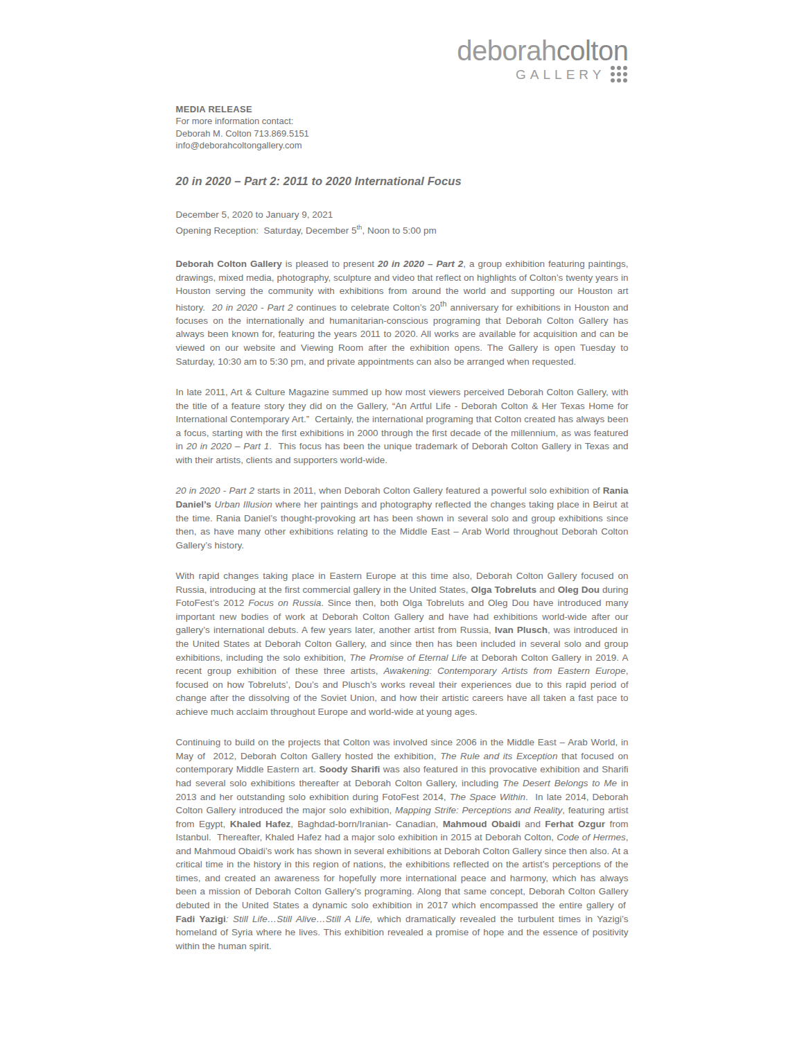deborah colton
GALLERY
MEDIA RELEASE
For more information contact:
Deborah M. Colton 713.869.5151
info@deborahcoltongallery.com
20 in 2020 – Part 2: 2011 to 2020 International Focus
December 5, 2020 to January 9, 2021
Opening Reception: Saturday, December 5th, Noon to 5:00 pm
Deborah Colton Gallery is pleased to present 20 in 2020 – Part 2, a group exhibition featuring paintings, drawings, mixed media, photography, sculpture and video that reflect on highlights of Colton’s twenty years in Houston serving the community with exhibitions from around the world and supporting our Houston art history. 20 in 2020 - Part 2 continues to celebrate Colton’s 20th anniversary for exhibitions in Houston and focuses on the internationally and humanitarian-conscious programing that Deborah Colton Gallery has always been known for, featuring the years 2011 to 2020. All works are available for acquisition and can be viewed on our website and Viewing Room after the exhibition opens. The Gallery is open Tuesday to Saturday, 10:30 am to 5:30 pm, and private appointments can also be arranged when requested.
In late 2011, Art & Culture Magazine summed up how most viewers perceived Deborah Colton Gallery, with the title of a feature story they did on the Gallery, “An Artful Life - Deborah Colton & Her Texas Home for International Contemporary Art.” Certainly, the international programing that Colton created has always been a focus, starting with the first exhibitions in 2000 through the first decade of the millennium, as was featured in 20 in 2020 – Part 1. This focus has been the unique trademark of Deborah Colton Gallery in Texas and with their artists, clients and supporters world-wide.
20 in 2020 - Part 2 starts in 2011, when Deborah Colton Gallery featured a powerful solo exhibition of Rania Daniel’s Urban Illusion where her paintings and photography reflected the changes taking place in Beirut at the time. Rania Daniel’s thought-provoking art has been shown in several solo and group exhibitions since then, as have many other exhibitions relating to the Middle East – Arab World throughout Deborah Colton Gallery’s history.
With rapid changes taking place in Eastern Europe at this time also, Deborah Colton Gallery focused on Russia, introducing at the first commercial gallery in the United States, Olga Tobreluts and Oleg Dou during FotoFest’s 2012 Focus on Russia. Since then, both Olga Tobreluts and Oleg Dou have introduced many important new bodies of work at Deborah Colton Gallery and have had exhibitions world-wide after our gallery’s international debuts. A few years later, another artist from Russia, Ivan Plusch, was introduced in the United States at Deborah Colton Gallery, and since then has been included in several solo and group exhibitions, including the solo exhibition, The Promise of Eternal Life at Deborah Colton Gallery in 2019. A recent group exhibition of these three artists, Awakening: Contemporary Artists from Eastern Europe, focused on how Tobreluts’, Dou’s and Plusch’s works reveal their experiences due to this rapid period of change after the dissolving of the Soviet Union, and how their artistic careers have all taken a fast pace to achieve much acclaim throughout Europe and world-wide at young ages.
Continuing to build on the projects that Colton was involved since 2006 in the Middle East – Arab World, in May of 2012, Deborah Colton Gallery hosted the exhibition, The Rule and its Exception that focused on contemporary Middle Eastern art. Soody Sharifi was also featured in this provocative exhibition and Sharifi had several solo exhibitions thereafter at Deborah Colton Gallery, including The Desert Belongs to Me in 2013 and her outstanding solo exhibition during FotoFest 2014, The Space Within. In late 2014, Deborah Colton Gallery introduced the major solo exhibition, Mapping Strife: Perceptions and Reality, featuring artist from Egypt, Khaled Hafez, Baghdad-born/Iranian- Canadian, Mahmoud Obaidi and Ferhat Ozgur from Istanbul. Thereafter, Khaled Hafez had a major solo exhibition in 2015 at Deborah Colton, Code of Hermes, and Mahmoud Obaidi’s work has shown in several exhibitions at Deborah Colton Gallery since then also. At a critical time in the history in this region of nations, the exhibitions reflected on the artist’s perceptions of the times, and created an awareness for hopefully more international peace and harmony, which has always been a mission of Deborah Colton Gallery’s programing. Along that same concept, Deborah Colton Gallery debuted in the United States a dynamic solo exhibition in 2017 which encompassed the entire gallery of Fadi Yazigi: Still Life…Still Alive…Still A Life, which dramatically revealed the turbulent times in Yazigi’s homeland of Syria where he lives. This exhibition revealed a promise of hope and the essence of positivity within the human spirit.